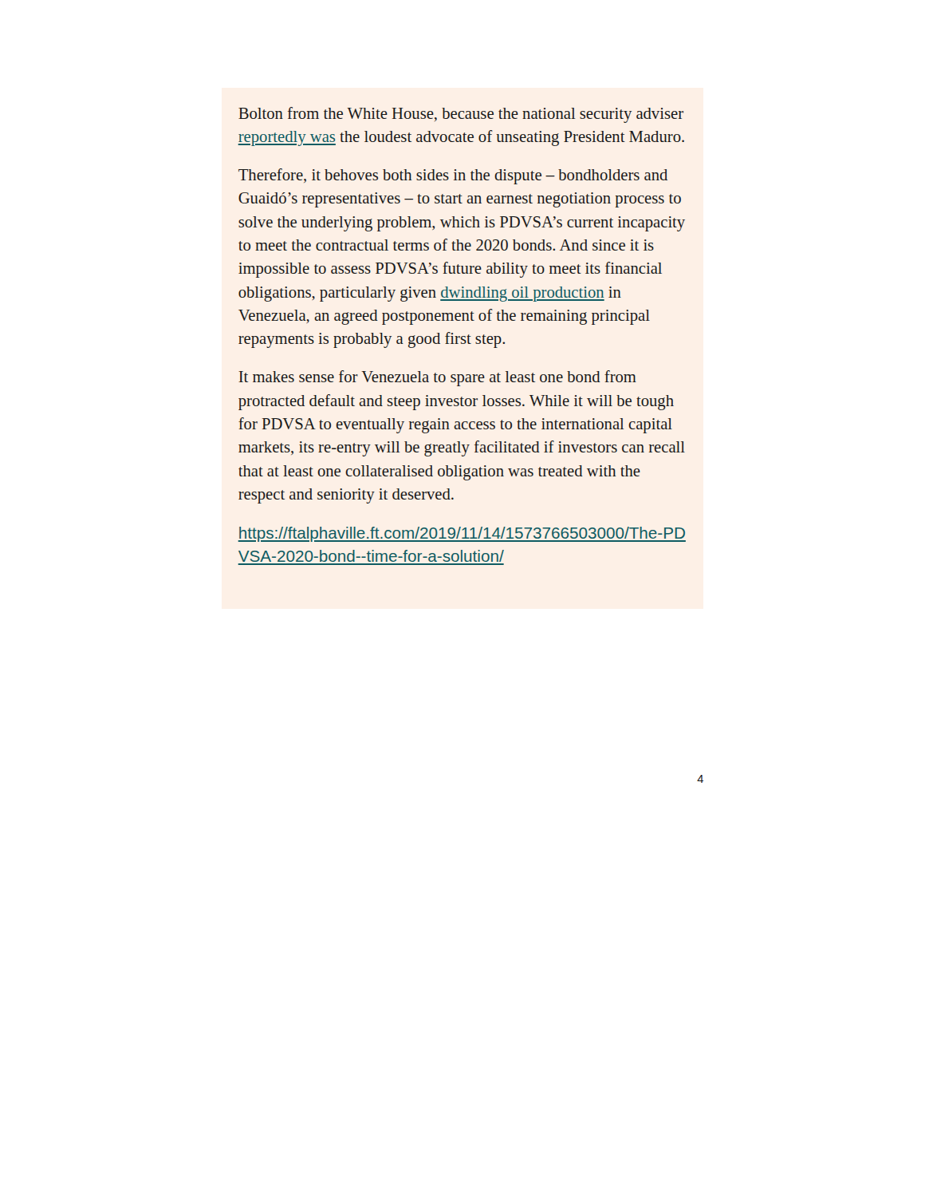Bolton from the White House, because the national security adviser reportedly was the loudest advocate of unseating President Maduro.
Therefore, it behoves both sides in the dispute – bondholders and Guaidó’s representatives – to start an earnest negotiation process to solve the underlying problem, which is PDVSA’s current incapacity to meet the contractual terms of the 2020 bonds. And since it is impossible to assess PDVSA’s future ability to meet its financial obligations, particularly given dwindling oil production in Venezuela, an agreed postponement of the remaining principal repayments is probably a good first step.
It makes sense for Venezuela to spare at least one bond from protracted default and steep investor losses. While it will be tough for PDVSA to eventually regain access to the international capital markets, its re-entry will be greatly facilitated if investors can recall that at least one collateralised obligation was treated with the respect and seniority it deserved.
https://ftalphaville.ft.com/2019/11/14/1573766503000/The-PDVSA-2020-bond--time-for-a-solution/
4